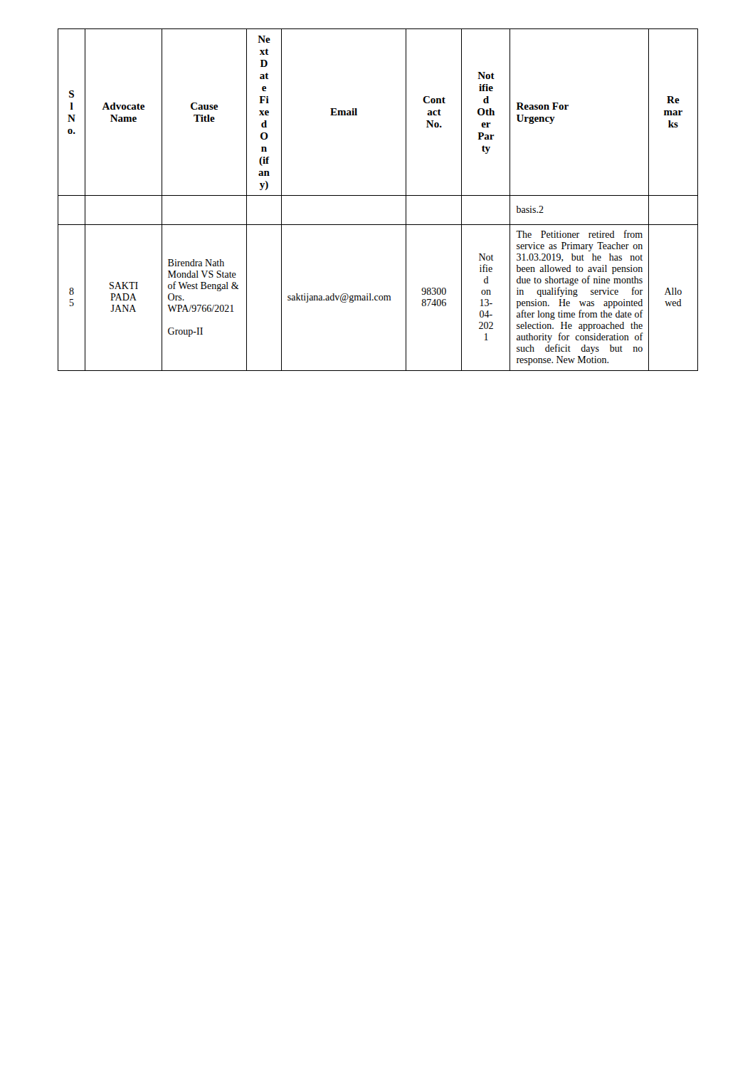| S l N o. | Advocate Name | Cause Title | Ne xt D at e Fi xe d O n (if an y) | Email | Cont act No. | Not ifie d Oth er Par ty | Reason For Urgency | Re mar ks |
| --- | --- | --- | --- | --- | --- | --- | --- | --- |
| | | | | | | | basis.2 | |
| 8 5 | SAKTI PADA JANA | Birendra Nath Mondal VS State of West Bengal & Ors. WPA/9766/2021 Group-II | | saktijana.adv@gmail.com | 98300 87406 | Not ifie d on 13- 04- 202 1 | The Petitioner retired from service as Primary Teacher on 31.03.2019, but he has not been allowed to avail pension due to shortage of nine months in qualifying service for pension. He was appointed after long time from the date of selection. He approached the authority for consideration of such deficit days but no response. New Motion. | Allo wed |